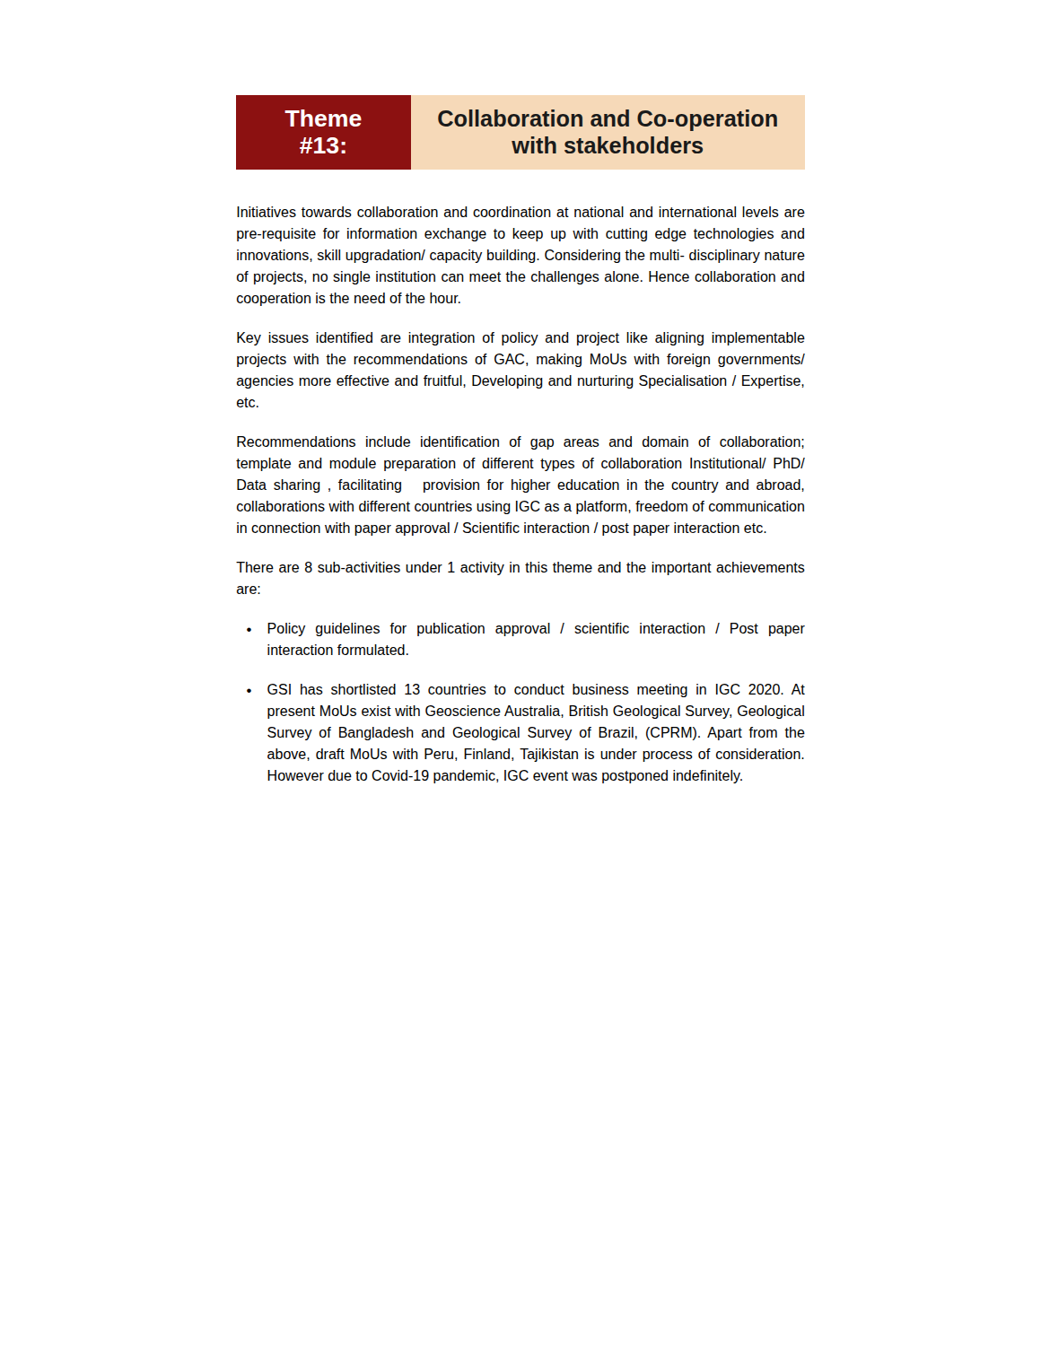Theme
#13:
Collaboration and Co-operation
with stakeholders
Initiatives towards collaboration and coordination at national and international levels are pre-requisite for information exchange to keep up with cutting edge technologies and innovations, skill upgradation/ capacity building. Considering the multi- disciplinary nature of projects, no single institution can meet the challenges alone. Hence collaboration and cooperation is the need of the hour.
Key issues identified are integration of policy and project like aligning implementable projects with the recommendations of GAC, making MoUs with foreign governments/ agencies more effective and fruitful, Developing and nurturing Specialisation / Expertise, etc.
Recommendations include identification of gap areas and domain of collaboration; template and module preparation of different types of collaboration Institutional/ PhD/ Data sharing , facilitating provision for higher education in the country and abroad, collaborations with different countries using IGC as a platform, freedom of communication in connection with paper approval / Scientific interaction / post paper interaction etc.
There are 8 sub-activities under 1 activity in this theme and the important achievements are:
Policy guidelines for publication approval / scientific interaction / Post paper interaction formulated.
GSI has shortlisted 13 countries to conduct business meeting in IGC 2020. At present MoUs exist with Geoscience Australia, British Geological Survey, Geological Survey of Bangladesh and Geological Survey of Brazil, (CPRM). Apart from the above, draft MoUs with Peru, Finland, Tajikistan is under process of consideration. However due to Covid-19 pandemic, IGC event was postponed indefinitely.